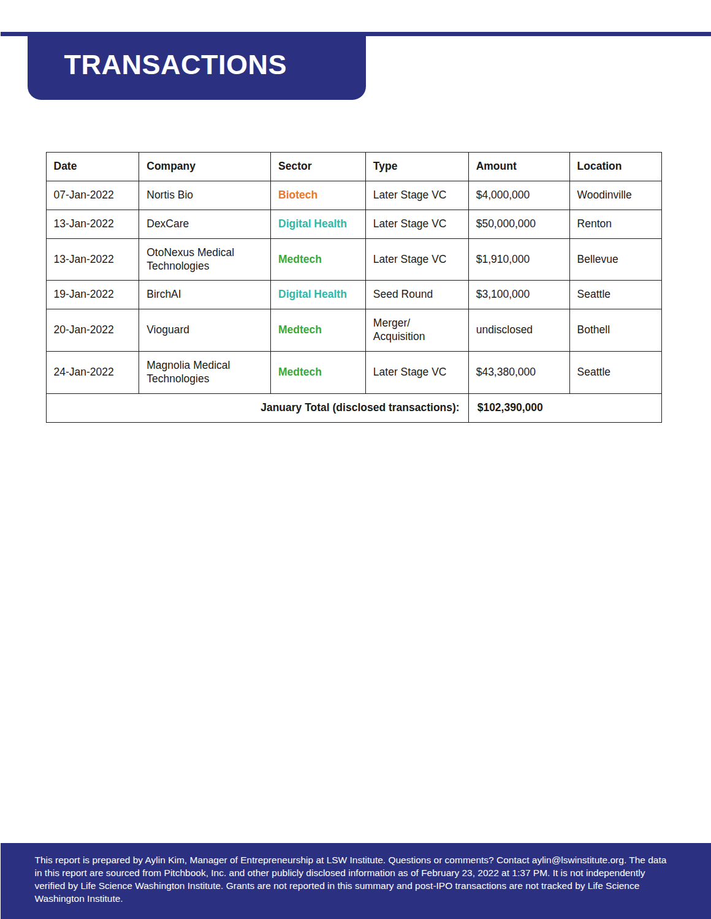TRANSACTIONS
| Date | Company | Sector | Type | Amount | Location |
| --- | --- | --- | --- | --- | --- |
| 07-Jan-2022 | Nortis Bio | Biotech | Later Stage VC | $4,000,000 | Woodinville |
| 13-Jan-2022 | DexCare | Digital Health | Later Stage VC | $50,000,000 | Renton |
| 13-Jan-2022 | OtoNexus Medical Technologies | Medtech | Later Stage VC | $1,910,000 | Bellevue |
| 19-Jan-2022 | BirchAI | Digital Health | Seed Round | $3,100,000 | Seattle |
| 20-Jan-2022 | Vioguard | Medtech | Merger/ Acquisition | undisclosed | Bothell |
| 24-Jan-2022 | Magnolia Medical Technologies | Medtech | Later Stage VC | $43,380,000 | Seattle |
| January Total (disclosed transactions): | $102,390,000 |
This report is prepared by Aylin Kim, Manager of Entrepreneurship at LSW Institute. Questions or comments? Contact aylin@lswinstitute.org. The data in this report are sourced from Pitchbook, Inc. and other publicly disclosed information as of February 23, 2022 at 1:37 PM. It is not independently verified by Life Science Washington Institute. Grants are not reported in this summary and post-IPO transactions are not tracked by Life Science Washington Institute.